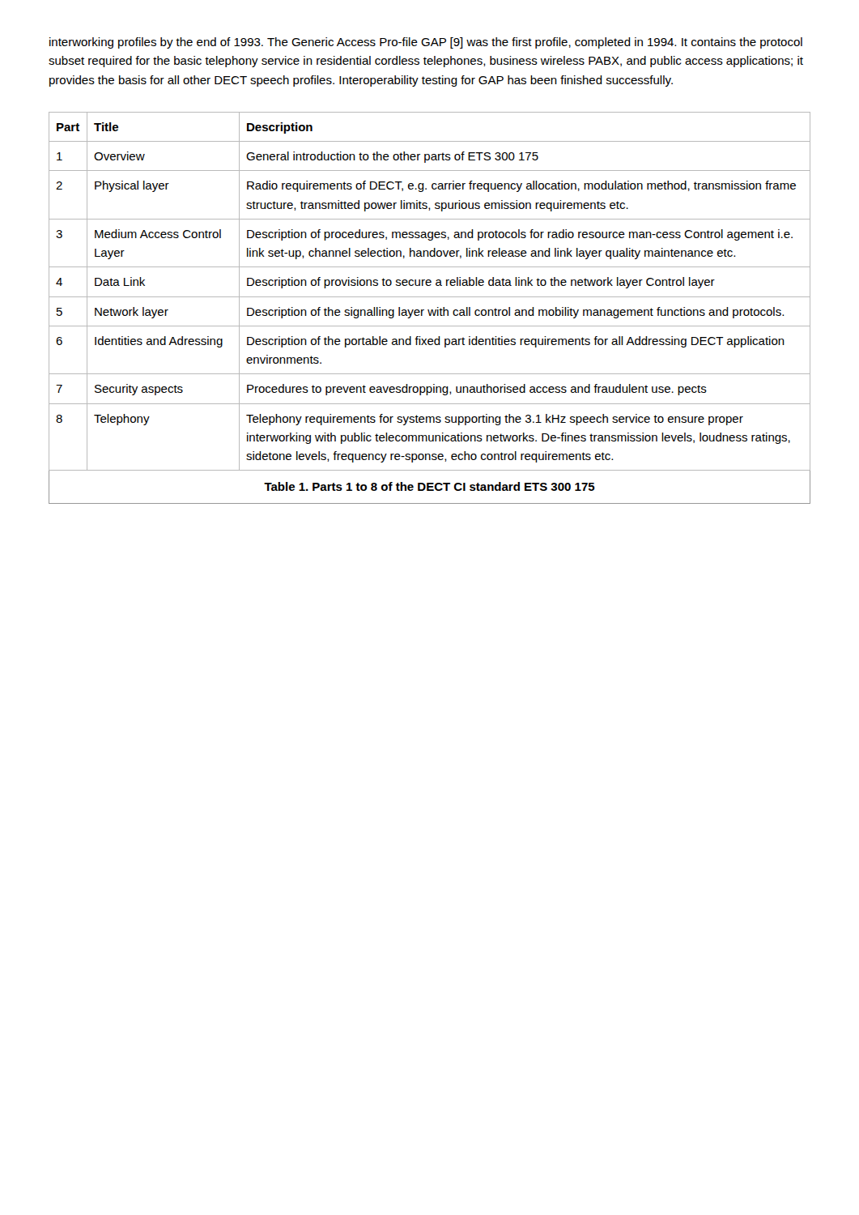interworking profiles by the end of 1993. The Generic Access Pro-file GAP [9] was the first profile, completed in 1994. It contains the protocol subset required for the basic telephony service in residential cordless telephones, business wireless PABX, and public access applications; it provides the basis for all other DECT speech profiles. Interoperability testing for GAP has been finished successfully.
Table 1. Parts 1 to 8 of the DECT CI standard ETS 300 175
| Part | Title | Description |
| --- | --- | --- |
| 1 | Overview | General introduction to the other parts of ETS 300 175 |
| 2 | Physical layer | Radio requirements of DECT, e.g. carrier frequency allocation, modulation method, transmission frame structure, transmitted power limits, spurious emission requirements etc. |
| 3 | Medium Access Control Layer | Description of procedures, messages, and protocols for radio resource man-cess Control agement i.e. link set-up, channel selection, handover, link release and link layer quality maintenance etc. |
| 4 | Data Link | Description of provisions to secure a reliable data link to the network layer Control layer |
| 5 | Network layer | Description of the signalling layer with call control and mobility management functions and protocols. |
| 6 | Identities and Adressing | Description of the portable and fixed part identities requirements for all Addressing DECT application environments. |
| 7 | Security aspects | Procedures to prevent eavesdropping, unauthorised access and fraudulent use. pects |
| 8 | Telephony | Telephony requirements for systems supporting the 3.1 kHz speech service to ensure proper interworking with public telecommunications networks. De-fines transmission levels, loudness ratings, sidetone levels, frequency re-sponse, echo control requirements etc. |